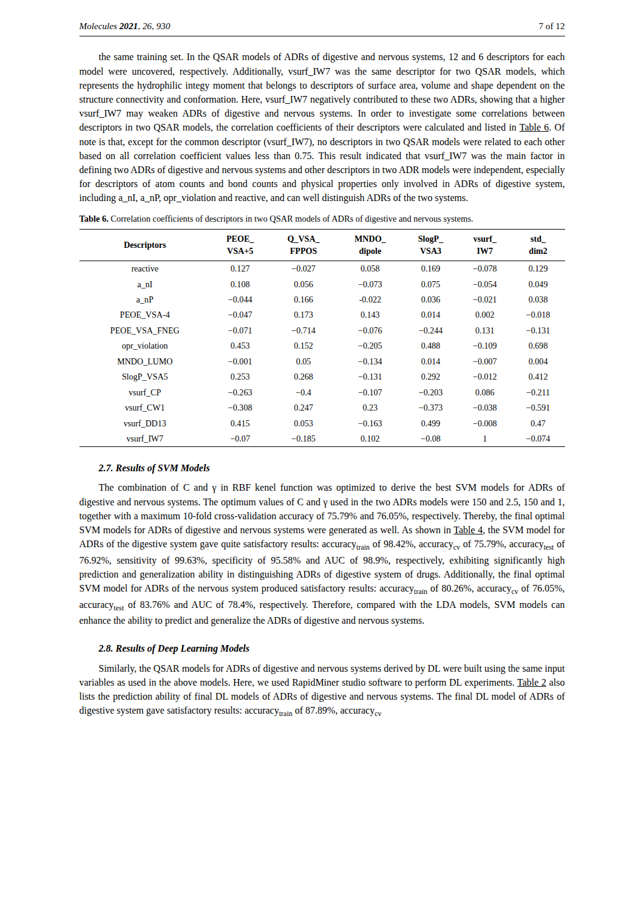Molecules 2021, 26, 930 7 of 12
the same training set. In the QSAR models of ADRs of digestive and nervous systems, 12 and 6 descriptors for each model were uncovered, respectively. Additionally, vsurf_IW7 was the same descriptor for two QSAR models, which represents the hydrophilic integy moment that belongs to descriptors of surface area, volume and shape dependent on the structure connectivity and conformation. Here, vsurf_IW7 negatively contributed to these two ADRs, showing that a higher vsurf_IW7 may weaken ADRs of digestive and nervous systems. In order to investigate some correlations between descriptors in two QSAR models, the correlation coefficients of their descriptors were calculated and listed in Table 6. Of note is that, except for the common descriptor (vsurf_IW7), no descriptors in two QSAR models were related to each other based on all correlation coefficient values less than 0.75. This result indicated that vsurf_IW7 was the main factor in defining two ADRs of digestive and nervous systems and other descriptors in two ADR models were independent, especially for descriptors of atom counts and bond counts and physical properties only involved in ADRs of digestive system, including a_nI, a_nP, opr_violation and reactive, and can well distinguish ADRs of the two systems.
Table 6. Correlation coefficients of descriptors in two QSAR models of ADRs of digestive and nervous systems.
| Descriptors | PEOE_ VSA+5 | Q_VSA_ FPPOS | MNDO_ dipole | SlogP_ VSA3 | vsurf_ IW7 | std_ dim2 |
| --- | --- | --- | --- | --- | --- | --- |
| reactive | 0.127 | −0.027 | 0.058 | 0.169 | −0.078 | 0.129 |
| a_nI | 0.108 | 0.056 | −0.073 | 0.075 | −0.054 | 0.049 |
| a_nP | −0.044 | 0.166 | -0.022 | 0.036 | −0.021 | 0.038 |
| PEOE_VSA-4 | −0.047 | 0.173 | 0.143 | 0.014 | 0.002 | −0.018 |
| PEOE_VSA_FNEG | −0.071 | −0.714 | −0.076 | −0.244 | 0.131 | −0.131 |
| opr_violation | 0.453 | 0.152 | −0.205 | 0.488 | −0.109 | 0.698 |
| MNDO_LUMO | −0.001 | 0.05 | −0.134 | 0.014 | −0.007 | 0.004 |
| SlogP_VSA5 | 0.253 | 0.268 | −0.131 | 0.292 | −0.012 | 0.412 |
| vsurf_CP | −0.263 | −0.4 | −0.107 | −0.203 | 0.086 | −0.211 |
| vsurf_CW1 | −0.308 | 0.247 | 0.23 | −0.373 | −0.038 | −0.591 |
| vsurf_DD13 | 0.415 | 0.053 | −0.163 | 0.499 | −0.008 | 0.47 |
| vsurf_IW7 | −0.07 | −0.185 | 0.102 | −0.08 | 1 | −0.074 |
2.7. Results of SVM Models
The combination of C and γ in RBF kenel function was optimized to derive the best SVM models for ADRs of digestive and nervous systems. The optimum values of C and γ used in the two ADRs models were 150 and 2.5, 150 and 1, together with a maximum 10-fold cross-validation accuracy of 75.79% and 76.05%, respectively. Thereby, the final optimal SVM models for ADRs of digestive and nervous systems were generated as well. As shown in Table 4, the SVM model for ADRs of the digestive system gave quite satisfactory results: accuracytrain of 98.42%, accuracycv of 75.79%, accuracytest of 76.92%, sensitivity of 99.63%, specificity of 95.58% and AUC of 98.9%, respectively, exhibiting significantly high prediction and generalization ability in distinguishing ADRs of digestive system of drugs. Additionally, the final optimal SVM model for ADRs of the nervous system produced satisfactory results: accuracytrain of 80.26%, accuracycv of 76.05%, accuracytest of 83.76% and AUC of 78.4%, respectively. Therefore, compared with the LDA models, SVM models can enhance the ability to predict and generalize the ADRs of digestive and nervous systems.
2.8. Results of Deep Learning Models
Similarly, the QSAR models for ADRs of digestive and nervous systems derived by DL were built using the same input variables as used in the above models. Here, we used RapidMiner studio software to perform DL experiments. Table 2 also lists the prediction ability of final DL models of ADRs of digestive and nervous systems. The final DL model of ADRs of digestive system gave satisfactory results: accuracytrain of 87.89%, accuracycv